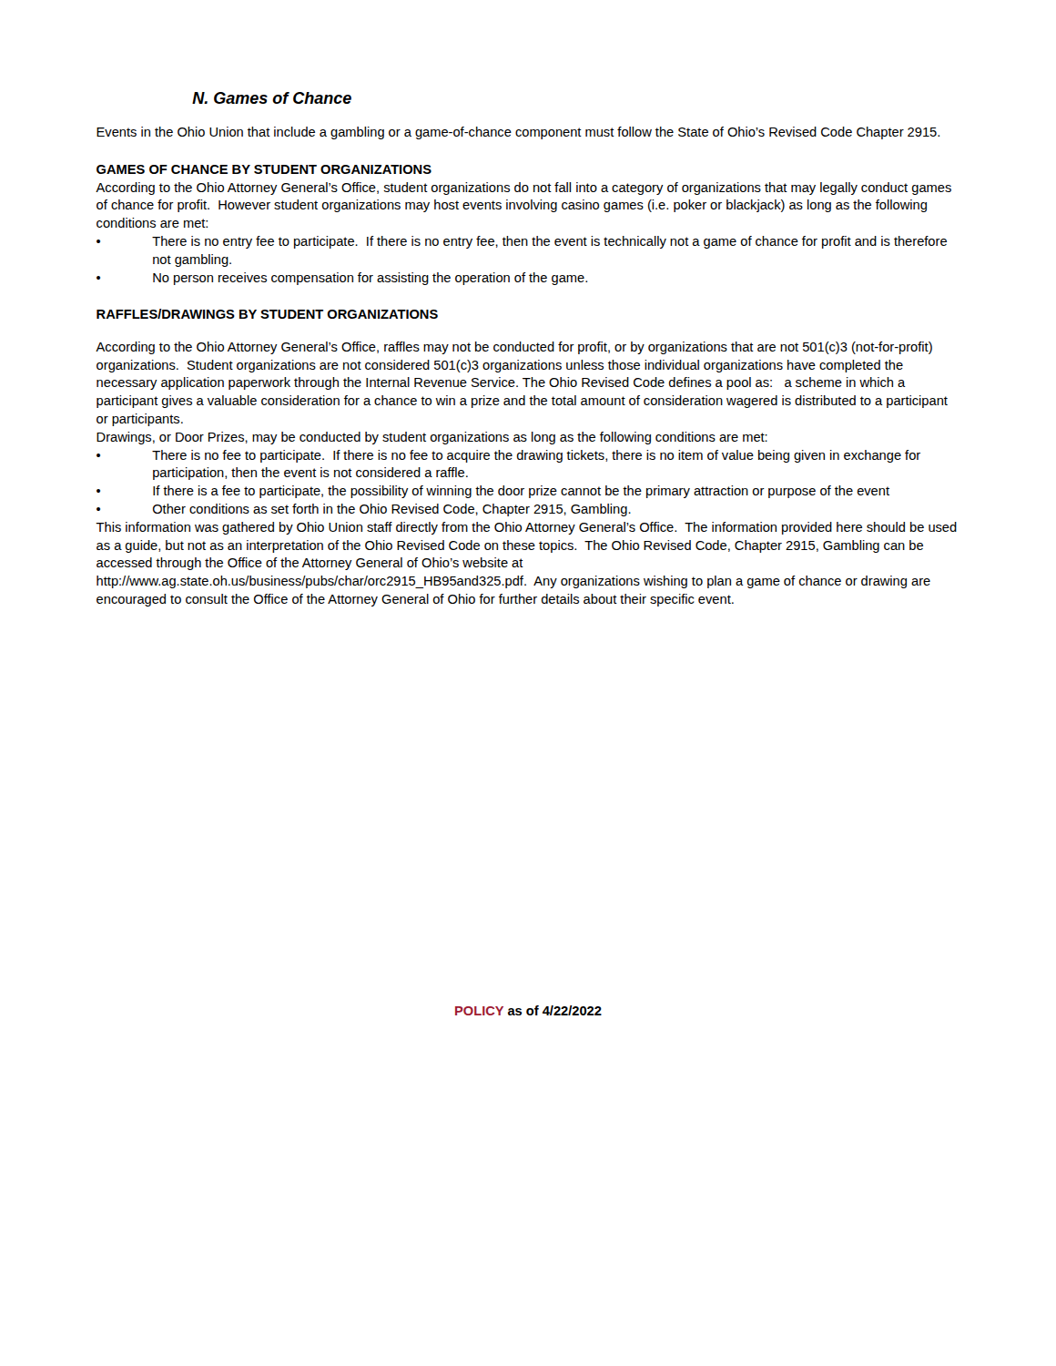N. Games of Chance
Events in the Ohio Union that include a gambling or a game-of-chance component must follow the State of Ohio’s Revised Code Chapter 2915.
Games of Chance by Student Organizations
According to the Ohio Attorney General’s Office, student organizations do not fall into a category of organizations that may legally conduct games of chance for profit. However student organizations may host events involving casino games (i.e. poker or blackjack) as long as the following conditions are met:
•There is no entry fee to participate. If there is no entry fee, then the event is technically not a game of chance for profit and is therefore not gambling.
•No person receives compensation for assisting the operation of the game.
Raffles/Drawings by Student Organizations
According to the Ohio Attorney General’s Office, raffles may not be conducted for profit, or by organizations that are not 501(c)3 (not-for-profit) organizations. Student organizations are not considered 501(c)3 organizations unless those individual organizations have completed the necessary application paperwork through the Internal Revenue Service. The Ohio Revised Code defines a pool as: a scheme in which a participant gives a valuable consideration for a chance to win a prize and the total amount of consideration wagered is distributed to a participant or participants.
Drawings, or Door Prizes, may be conducted by student organizations as long as the following conditions are met:
•There is no fee to participate. If there is no fee to acquire the drawing tickets, there is no item of value being given in exchange for participation, then the event is not considered a raffle.
•If there is a fee to participate, the possibility of winning the door prize cannot be the primary attraction or purpose of the event
•Other conditions as set forth in the Ohio Revised Code, Chapter 2915, Gambling.
This information was gathered by Ohio Union staff directly from the Ohio Attorney General’s Office. The information provided here should be used as a guide, but not as an interpretation of the Ohio Revised Code on these topics. The Ohio Revised Code, Chapter 2915, Gambling can be accessed through the Office of the Attorney General of Ohio’s website at http://www.ag.state.oh.us/business/pubs/char/orc2915_HB95and325.pdf. Any organizations wishing to plan a game of chance or drawing are encouraged to consult the Office of the Attorney General of Ohio for further details about their specific event.
POLICY as of 4/22/2022